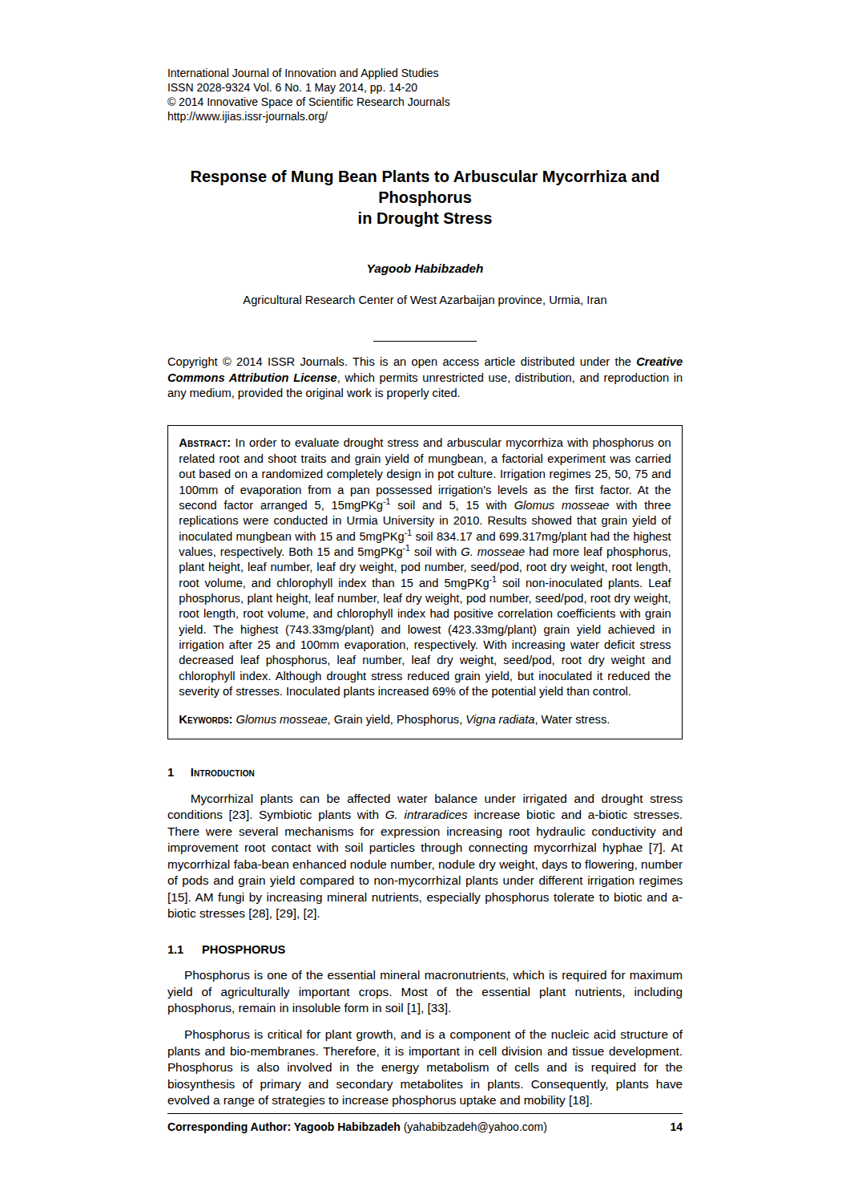International Journal of Innovation and Applied Studies
ISSN 2028-9324 Vol. 6 No. 1 May 2014, pp. 14-20
© 2014 Innovative Space of Scientific Research Journals
http://www.ijias.issr-journals.org/
Response of Mung Bean Plants to Arbuscular Mycorrhiza and Phosphorus
in Drought Stress
Yagoob Habibzadeh
Agricultural Research Center of West Azarbaijan province, Urmia, Iran
Copyright © 2014 ISSR Journals. This is an open access article distributed under the Creative Commons Attribution License, which permits unrestricted use, distribution, and reproduction in any medium, provided the original work is properly cited.
Abstract: In order to evaluate drought stress and arbuscular mycorrhiza with phosphorus on related root and shoot traits and grain yield of mungbean, a factorial experiment was carried out based on a randomized completely design in pot culture. Irrigation regimes 25, 50, 75 and 100mm of evaporation from a pan possessed irrigation's levels as the first factor. At the second factor arranged 5, 15mgPKg-1 soil and 5, 15 with Glomus mosseae with three replications were conducted in Urmia University in 2010. Results showed that grain yield of inoculated mungbean with 15 and 5mgPKg-1 soil 834.17 and 699.317mg/plant had the highest values, respectively. Both 15 and 5mgPKg-1 soil with G. mosseae had more leaf phosphorus, plant height, leaf number, leaf dry weight, pod number, seed/pod, root dry weight, root length, root volume, and chlorophyll index than 15 and 5mgPKg-1 soil non-inoculated plants. Leaf phosphorus, plant height, leaf number, leaf dry weight, pod number, seed/pod, root dry weight, root length, root volume, and chlorophyll index had positive correlation coefficients with grain yield. The highest (743.33mg/plant) and lowest (423.33mg/plant) grain yield achieved in irrigation after 25 and 100mm evaporation, respectively. With increasing water deficit stress decreased leaf phosphorus, leaf number, leaf dry weight, seed/pod, root dry weight and chlorophyll index. Although drought stress reduced grain yield, but inoculated it reduced the severity of stresses. Inoculated plants increased 69% of the potential yield than control.
Keywords: Glomus mosseae, Grain yield, Phosphorus, Vigna radiata, Water stress.
1 Introduction
Mycorrhizal plants can be affected water balance under irrigated and drought stress conditions [23]. Symbiotic plants with G. intraradices increase biotic and a-biotic stresses. There were several mechanisms for expression increasing root hydraulic conductivity and improvement root contact with soil particles through connecting mycorrhizal hyphae [7]. At mycorrhizal faba-bean enhanced nodule number, nodule dry weight, days to flowering, number of pods and grain yield compared to non-mycorrhizal plants under different irrigation regimes [15]. AM fungi by increasing mineral nutrients, especially phosphorus tolerate to biotic and a-biotic stresses [28], [29], [2].
1.1 PHOSPHORUS
Phosphorus is one of the essential mineral macronutrients, which is required for maximum yield of agriculturally important crops. Most of the essential plant nutrients, including phosphorus, remain in insoluble form in soil [1], [33].
Phosphorus is critical for plant growth, and is a component of the nucleic acid structure of plants and bio-membranes. Therefore, it is important in cell division and tissue development. Phosphorus is also involved in the energy metabolism of cells and is required for the biosynthesis of primary and secondary metabolites in plants. Consequently, plants have evolved a range of strategies to increase phosphorus uptake and mobility [18].
Corresponding Author: Yagoob Habibzadeh (yahabibzadeh@yahoo.com) 14